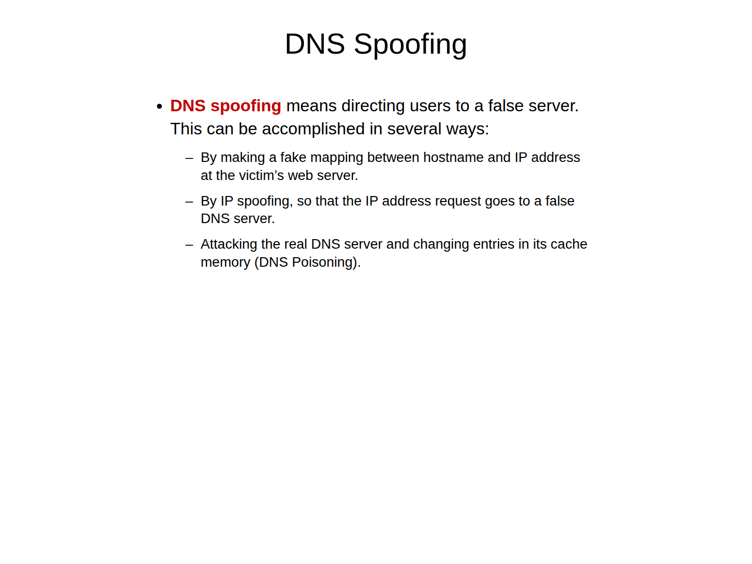DNS Spoofing
DNS spoofing means directing users to a false server. This can be accomplished in several ways:
By making a fake mapping between hostname and IP address at the victim’s web server.
By IP spoofing, so that the IP address request goes to a false DNS server.
Attacking the real DNS server and changing entries in its cache memory (DNS Poisoning).